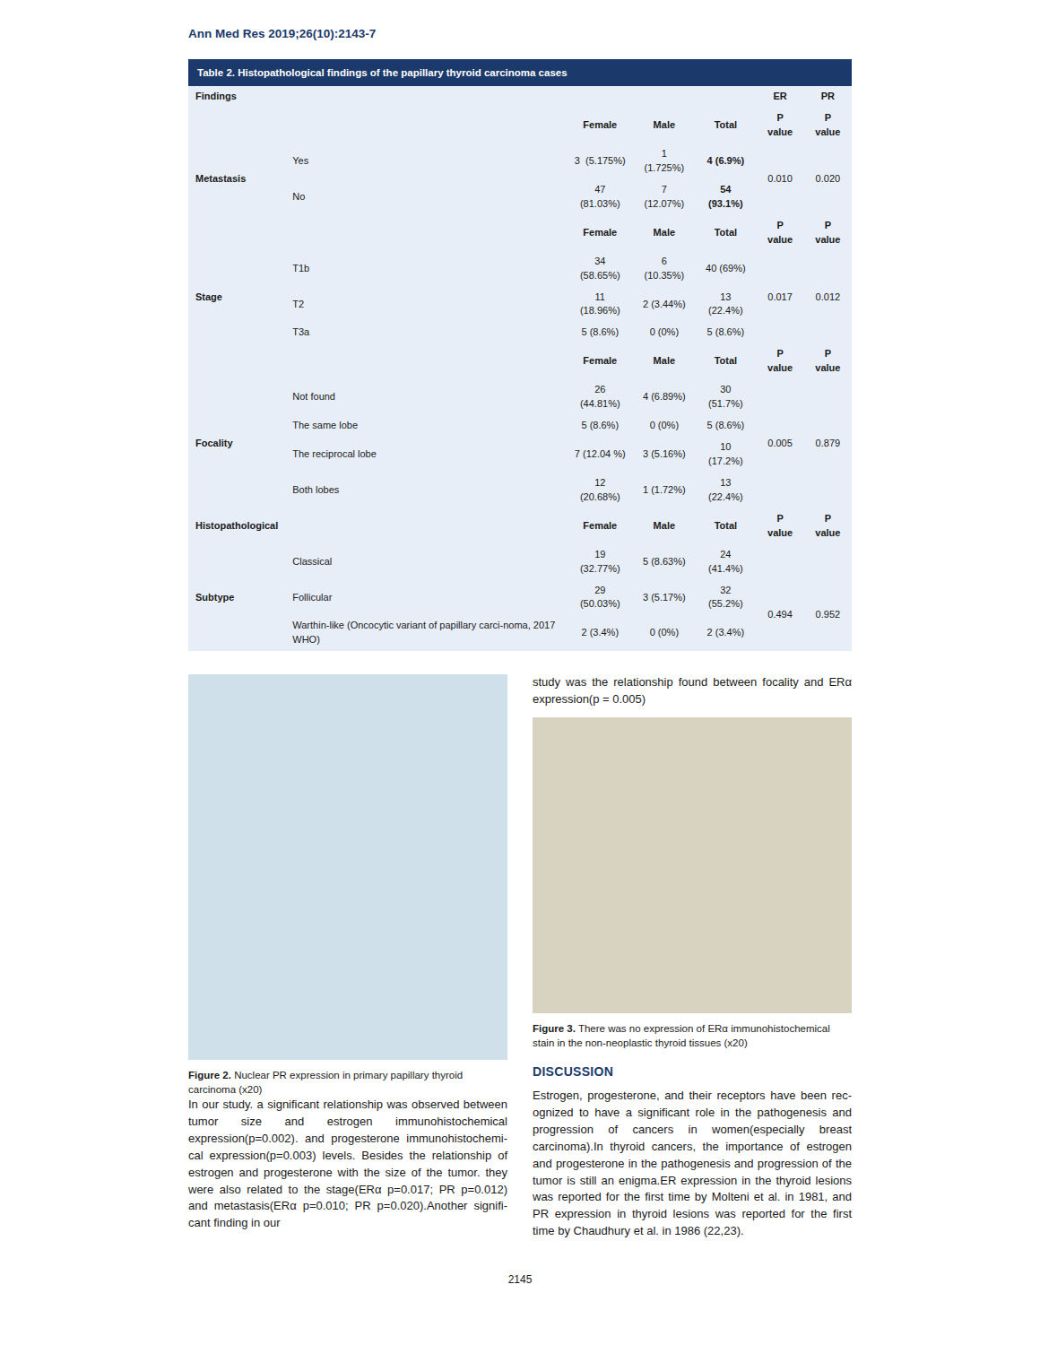Ann Med Res 2019;26(10):2143-7
Table 2. Histopathological findings of the papillary thyroid carcinoma cases
| Findings | | | | | ER | PR |
| | | Female | Male | Total | P value | P value |
| Metastasis | Yes | 3 (5.175%) | 1 (1.725%) | 4 (6.9%) | 0.010 | 0.020 |
| No | 47 (81.03%) | 7 (12.07%) | 54 (93.1%) |
| | | Female | Male | Total | P value | P value |
| Stage | T1b | 34 (58.65%) | 6 (10.35%) | 40 (69%) | 0.017 | 0.012 |
| T2 | 11 (18.96%) | 2 (3.44%) | 13 (22.4%) |
| T3a | 5 (8.6%) | 0 (0%) | 5 (8.6%) |
| | | Female | Male | Total | P value | P value |
| Focality | Not found | 26 (44.81%) | 4 (6.89%) | 30 (51.7%) | 0.005 | 0.879 |
| The same lobe | 5 (8.6%) | 0 (0%) | 5 (8.6%) |
| The reciprocal lobe | 7 (12.04 %) | 3 (5.16%) | 10 (17.2%) |
| Both lobes | 12 (20.68%) | 1 (1.72%) | 13 (22.4%) |
| Histopathological | | Female | Male | Total | P value | P value |
| Subtype | Classical | 19 (32.77%) | 5 (8.63%) | 24 (41.4%) | | |
| Follicular | 29 (50.03%) | 3 (5.17%) | 32 (55.2%) | 0.494 | 0.952 |
| Warthin-like (Oncocytic variant of papillary carci-noma, 2017 WHO) | 2 (3.4%) | 0 (0%) | 2 (3.4%) |
Figure 2. Nuclear PR expression in primary papillary thyroid carcinoma (x20)
In our study. a significant relationship was observed between tumor size and estrogen immunohistochemical expression(p=0.002). and progesterone immunohistochemical expression(p=0.003) levels. Besides the relationship of estrogen and progesterone with the size of the tumor. they were also related to the stage(ERα p=0.017; PR p=0.012) and metastasis(ERα p=0.010; PR p=0.020).Another significant finding in our
study was the relationship found between focality and ERα expression(p = 0.005)
Figure 3. There was no expression of ERα immunohistochemical stain in the non-neoplastic thyroid tissues (x20)
DISCUSSION
Estrogen, progesterone, and their receptors have been recognized to have a significant role in the pathogenesis and progression of cancers in women(especially breast carcinoma).In thyroid cancers, the importance of estrogen and progesterone in the pathogenesis and progression of the tumor is still an enigma.ER expression in the thyroid lesions was reported for the first time by Molteni et al. in 1981, and PR expression in thyroid lesions was reported for the first time by Chaudhury et al. in 1986 (22,23).
2145